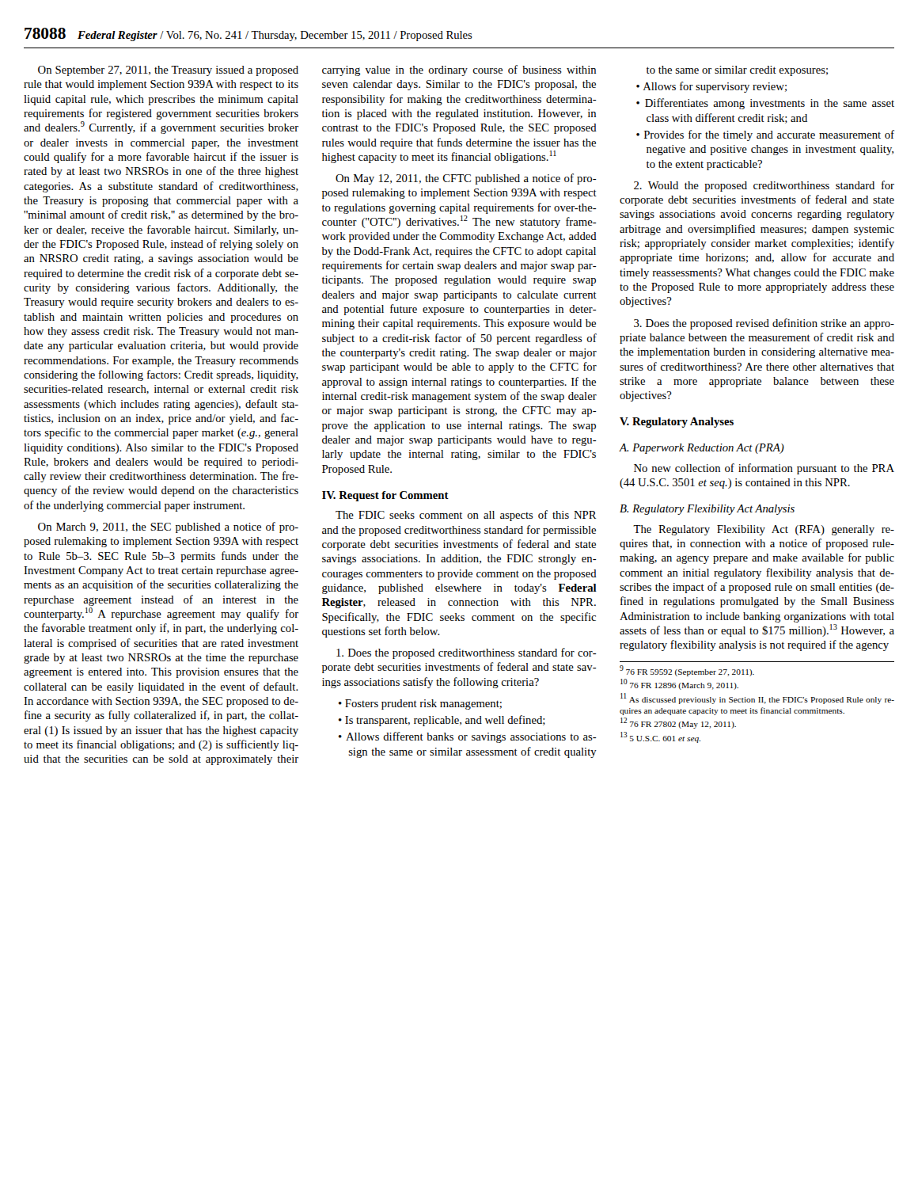78088 Federal Register / Vol. 76, No. 241 / Thursday, December 15, 2011 / Proposed Rules
On September 27, 2011, the Treasury issued a proposed rule that would implement Section 939A with respect to its liquid capital rule, which prescribes the minimum capital requirements for registered government securities brokers and dealers.9 Currently, if a government securities broker or dealer invests in commercial paper, the investment could qualify for a more favorable haircut if the issuer is rated by at least two NRSROs in one of the three highest categories. As a substitute standard of creditworthiness, the Treasury is proposing that commercial paper with a ''minimal amount of credit risk,'' as determined by the broker or dealer, receive the favorable haircut. Similarly, under the FDIC's Proposed Rule, instead of relying solely on an NRSRO credit rating, a savings association would be required to determine the credit risk of a corporate debt security by considering various factors. Additionally, the Treasury would require security brokers and dealers to establish and maintain written policies and procedures on how they assess credit risk. The Treasury would not mandate any particular evaluation criteria, but would provide recommendations. For example, the Treasury recommends considering the following factors: Credit spreads, liquidity, securities-related research, internal or external credit risk assessments (which includes rating agencies), default statistics, inclusion on an index, price and/or yield, and factors specific to the commercial paper market (e.g., general liquidity conditions). Also similar to the FDIC's Proposed Rule, brokers and dealers would be required to periodically review their creditworthiness determination. The frequency of the review would depend on the characteristics of the underlying commercial paper instrument.
On March 9, 2011, the SEC published a notice of proposed rulemaking to implement Section 939A with respect to Rule 5b–3. SEC Rule 5b–3 permits funds under the Investment Company Act to treat certain repurchase agreements as an acquisition of the securities collateralizing the repurchase agreement instead of an interest in the counterparty.10 A repurchase agreement may qualify for the favorable treatment only if, in part, the underlying collateral is comprised of securities that are rated investment grade by at least two NRSROs at the time the repurchase agreement is entered into. This provision ensures that the collateral can be easily liquidated in the event of default. In accordance with Section 939A, the SEC proposed to define a security as fully collateralized if, in part, the collateral (1) Is issued by an issuer that has the highest capacity to meet its financial obligations; and (2) is sufficiently liquid that the securities can be sold at approximately their carrying value in the ordinary course of business within seven calendar days. Similar to the FDIC's proposal, the responsibility for making the creditworthiness determination is placed with the regulated institution. However, in contrast to the FDIC's Proposed Rule, the SEC proposed rules would require that funds determine the issuer has the highest capacity to meet its financial obligations.11
On May 12, 2011, the CFTC published a notice of proposed rulemaking to implement Section 939A with respect to regulations governing capital requirements for over-the-counter (''OTC'') derivatives.12 The new statutory framework provided under the Commodity Exchange Act, added by the Dodd-Frank Act, requires the CFTC to adopt capital requirements for certain swap dealers and major swap participants. The proposed regulation would require swap dealers and major swap participants to calculate current and potential future exposure to counterparties in determining their capital requirements. This exposure would be subject to a credit-risk factor of 50 percent regardless of the counterparty's credit rating. The swap dealer or major swap participant would be able to apply to the CFTC for approval to assign internal ratings to counterparties. If the internal credit-risk management system of the swap dealer or major swap participant is strong, the CFTC may approve the application to use internal ratings. The swap dealer and major swap participants would have to regularly update the internal rating, similar to the FDIC's Proposed Rule.
IV. Request for Comment
The FDIC seeks comment on all aspects of this NPR and the proposed creditworthiness standard for permissible corporate debt securities investments of federal and state savings associations. In addition, the FDIC strongly encourages commenters to provide comment on the proposed guidance, published elsewhere in today's Federal Register, released in connection with this NPR. Specifically, the FDIC seeks comment on the specific questions set forth below.
1. Does the proposed creditworthiness standard for corporate debt securities investments of federal and state savings associations satisfy the following criteria?
Fosters prudent risk management;
Is transparent, replicable, and well defined;
Allows different banks or savings associations to assign the same or similar assessment of credit quality to the same or similar credit exposures;
Allows for supervisory review;
Differentiates among investments in the same asset class with different credit risk; and
Provides for the timely and accurate measurement of negative and positive changes in investment quality, to the extent practicable?
2. Would the proposed creditworthiness standard for corporate debt securities investments of federal and state savings associations avoid concerns regarding regulatory arbitrage and oversimplified measures; dampen systemic risk; appropriately consider market complexities; identify appropriate time horizons; and, allow for accurate and timely reassessments? What changes could the FDIC make to the Proposed Rule to more appropriately address these objectives?
3. Does the proposed revised definition strike an appropriate balance between the measurement of credit risk and the implementation burden in considering alternative measures of creditworthiness? Are there other alternatives that strike a more appropriate balance between these objectives?
V. Regulatory Analyses
A. Paperwork Reduction Act (PRA)
No new collection of information pursuant to the PRA (44 U.S.C. 3501 et seq.) is contained in this NPR.
B. Regulatory Flexibility Act Analysis
The Regulatory Flexibility Act (RFA) generally requires that, in connection with a notice of proposed rulemaking, an agency prepare and make available for public comment an initial regulatory flexibility analysis that describes the impact of a proposed rule on small entities (defined in regulations promulgated by the Small Business Administration to include banking organizations with total assets of less than or equal to $175 million).13 However, a regulatory flexibility analysis is not required if the agency
9 76 FR 59592 (September 27, 2011).
10 76 FR 12896 (March 9, 2011).
11 As discussed previously in Section II, the FDIC's Proposed Rule only requires an adequate capacity to meet its financial commitments.
12 76 FR 27802 (May 12, 2011).
13 5 U.S.C. 601 et seq.